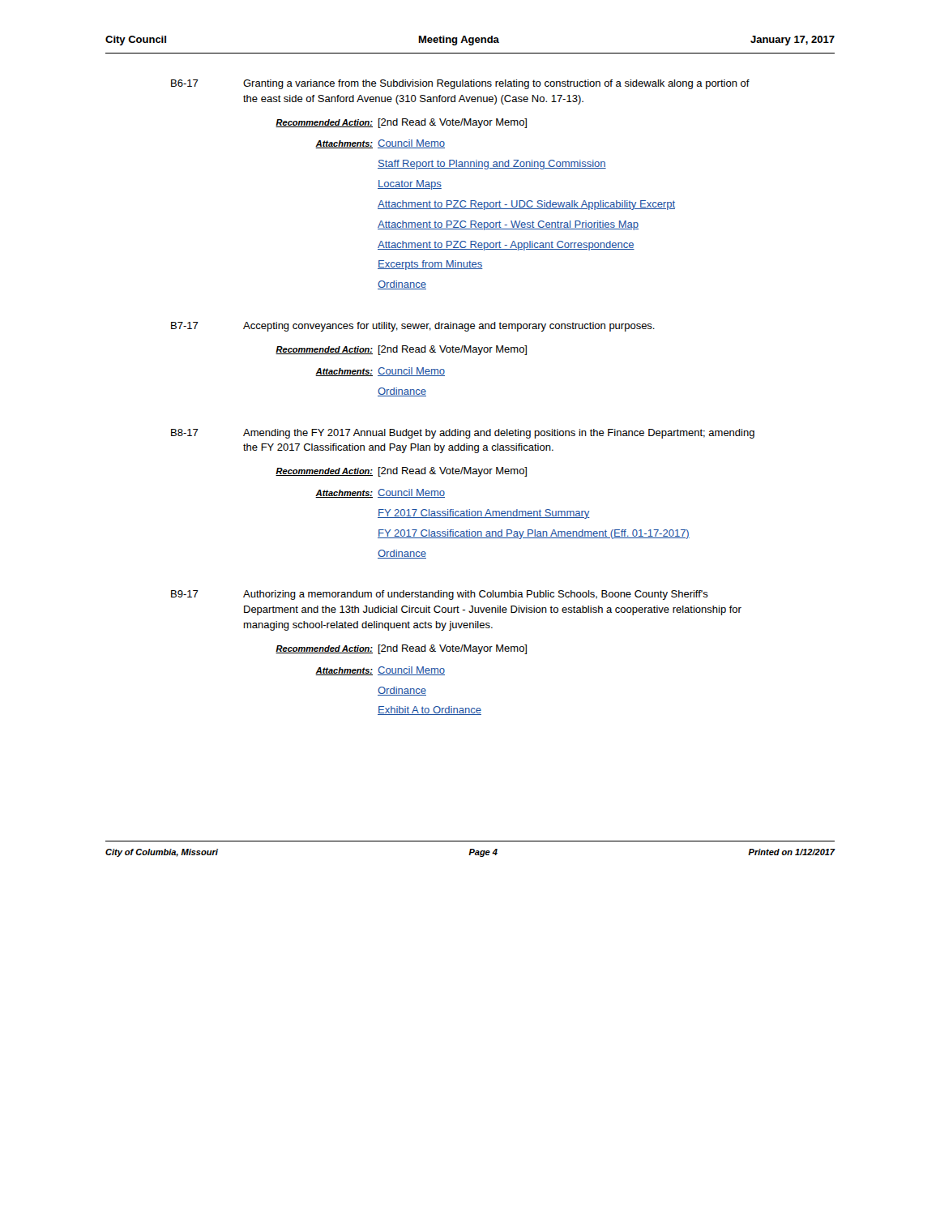City Council
Meeting Agenda
January 17, 2017
B6-17
Granting a variance from the Subdivision Regulations relating to construction of a sidewalk along a portion of the east side of Sanford Avenue (310 Sanford Avenue) (Case No. 17-13).
Recommended Action: [2nd Read & Vote/Mayor Memo]
Attachments:
Council Memo
Staff Report to Planning and Zoning Commission
Locator Maps
Attachment to PZC Report - UDC Sidewalk Applicability Excerpt
Attachment to PZC Report - West Central Priorities Map
Attachment to PZC Report - Applicant Correspondence
Excerpts from Minutes
Ordinance
B7-17
Accepting conveyances for utility, sewer, drainage and temporary construction purposes.
Recommended Action: [2nd Read & Vote/Mayor Memo]
Attachments:
Council Memo
Ordinance
B8-17
Amending the FY 2017 Annual Budget by adding and deleting positions in the Finance Department; amending the FY 2017 Classification and Pay Plan by adding a classification.
Recommended Action: [2nd Read & Vote/Mayor Memo]
Attachments:
Council Memo
FY 2017 Classification Amendment Summary
FY 2017 Classification and Pay Plan Amendment (Eff. 01-17-2017)
Ordinance
B9-17
Authorizing a memorandum of understanding with Columbia Public Schools, Boone County Sheriff's Department and the 13th Judicial Circuit Court - Juvenile Division to establish a cooperative relationship for managing school-related delinquent acts by juveniles.
Recommended Action: [2nd Read & Vote/Mayor Memo]
Attachments:
Council Memo
Ordinance
Exhibit A to Ordinance
City of Columbia, Missouri
Page 4
Printed on 1/12/2017